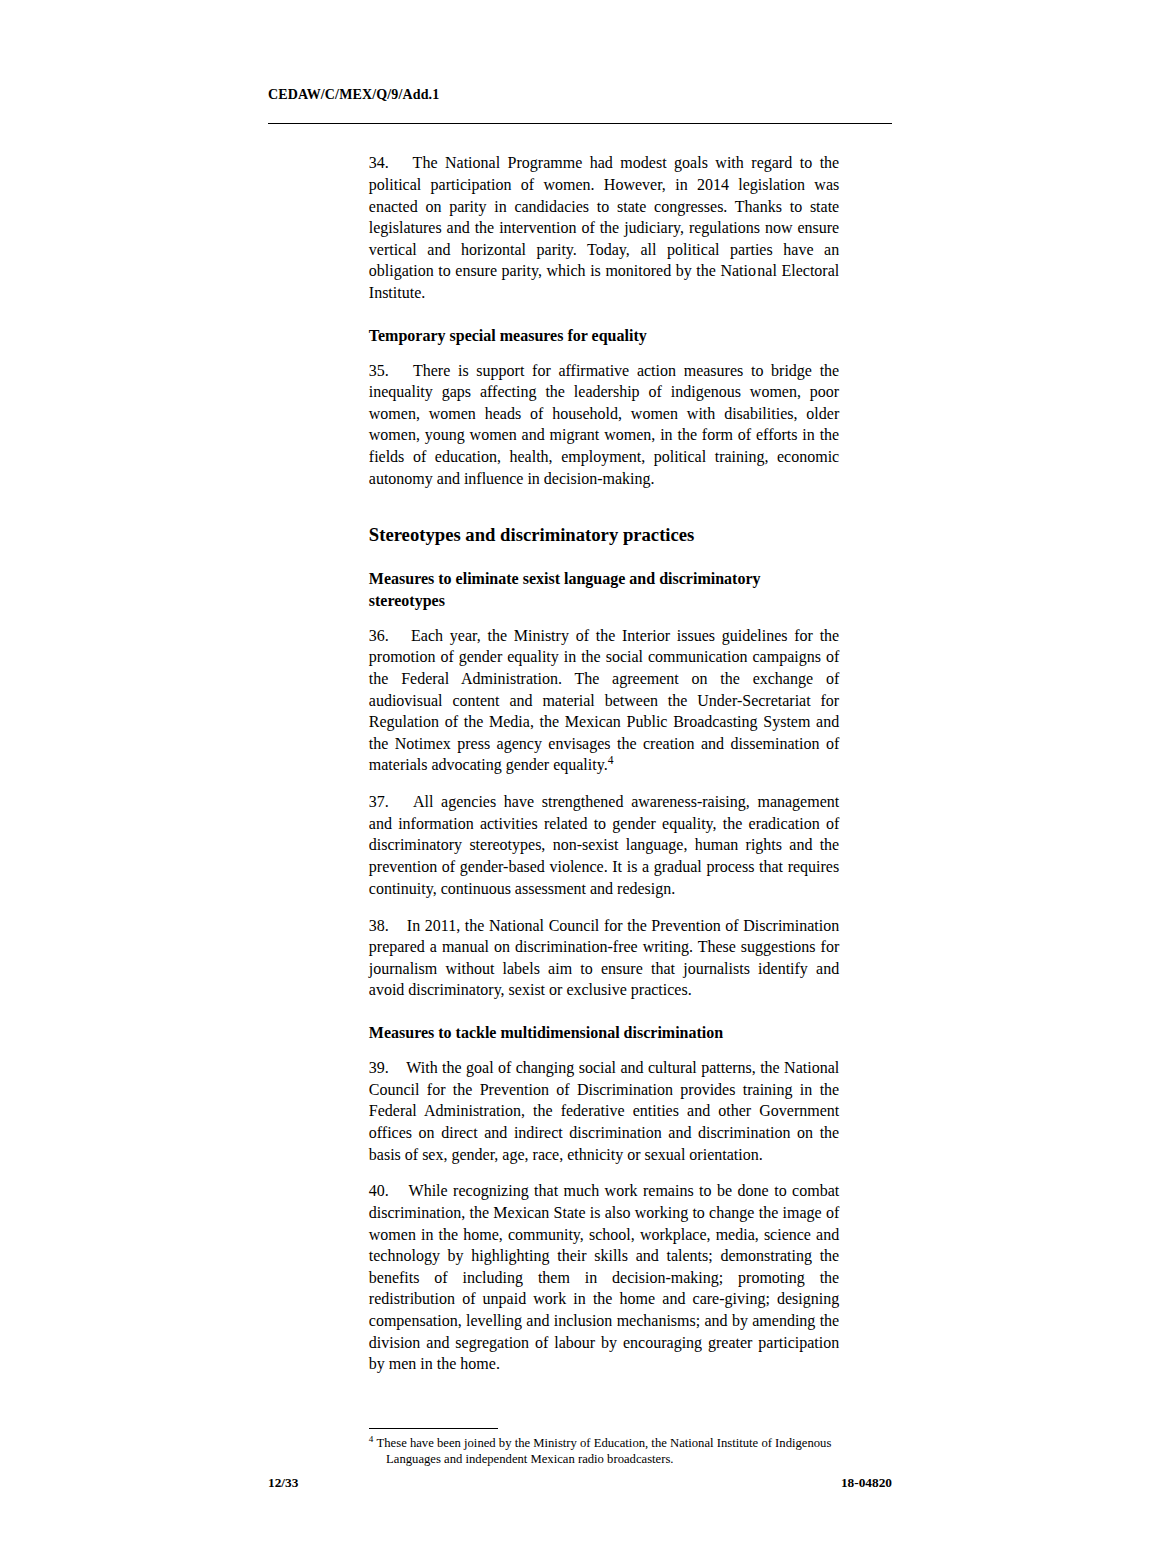CEDAW/C/MEX/Q/9/Add.1
34. The National Programme had modest goals with regard to the political participation of women. However, in 2014 legislation was enacted on parity in candidacies to state congresses. Thanks to state legislatures and the intervention of the judiciary, regulations now ensure vertical and horizontal parity. Today, all political parties have an obligation to ensure parity, which is monitored by the Natio nal Electoral Institute.
Temporary special measures for equality
35. There is support for affirmative action measures to bridge the inequality gaps affecting the leadership of indigenous women, poor women, women heads of household, women with disabilities, older women, young women and migrant women, in the form of efforts in the fields of education, health, employment, political training, economic autonomy and influence in decision-making.
Stereotypes and discriminatory practices
Measures to eliminate sexist language and discriminatory stereotypes
36. Each year, the Ministry of the Interior issues guidelines for the promotion of gender equality in the social communication campaigns of the Federal Administration. The agreement on the exchange of audiovisual content and material between the Under-Secretariat for Regulation of the Media, the Mexican Public Broadcasting System and the Notimex press agency envisages the creation and dissemination of materials advocating gender equality.4
37. All agencies have strengthened awareness-raising, management and information activities related to gender equality, the eradication of discriminatory stereotypes, non-sexist language, human rights and the prevention of gender-based violence. It is a gradual process that requires continuity, continuous assessment and redesign.
38. In 2011, the National Council for the Prevention of Discrimination prepared a manual on discrimination-free writing. These suggestions for journalism without labels aim to ensure that journalists identify and avoid discriminatory, sexist or exclusive practices.
Measures to tackle multidimensional discrimination
39. With the goal of changing social and cultural patterns, the National Council for the Prevention of Discrimination provides training in the Federal Administration, the federative entities and other Government offices on direct and indirect discrimination and discrimination on the basis of sex, gender, age, race, ethnicity or sexual orientation.
40. While recognizing that much work remains to be done to combat discrimination, the Mexican State is also working to change the image of women in the home, community, school, workplace, media, science and technology by highlighting their skills and talents; demonstrating the benefits of including them in decision-making; promoting the redistribution of unpaid work in the home and care-giving; designing compensation, levelling and inclusion mechanisms; and by amending the division and segregation of labour by encouraging greater participation by men in the home.
4 These have been joined by the Ministry of Education, the National Institute of Indigenous Languages and independent Mexican radio broadcasters.
12/33 18-04820